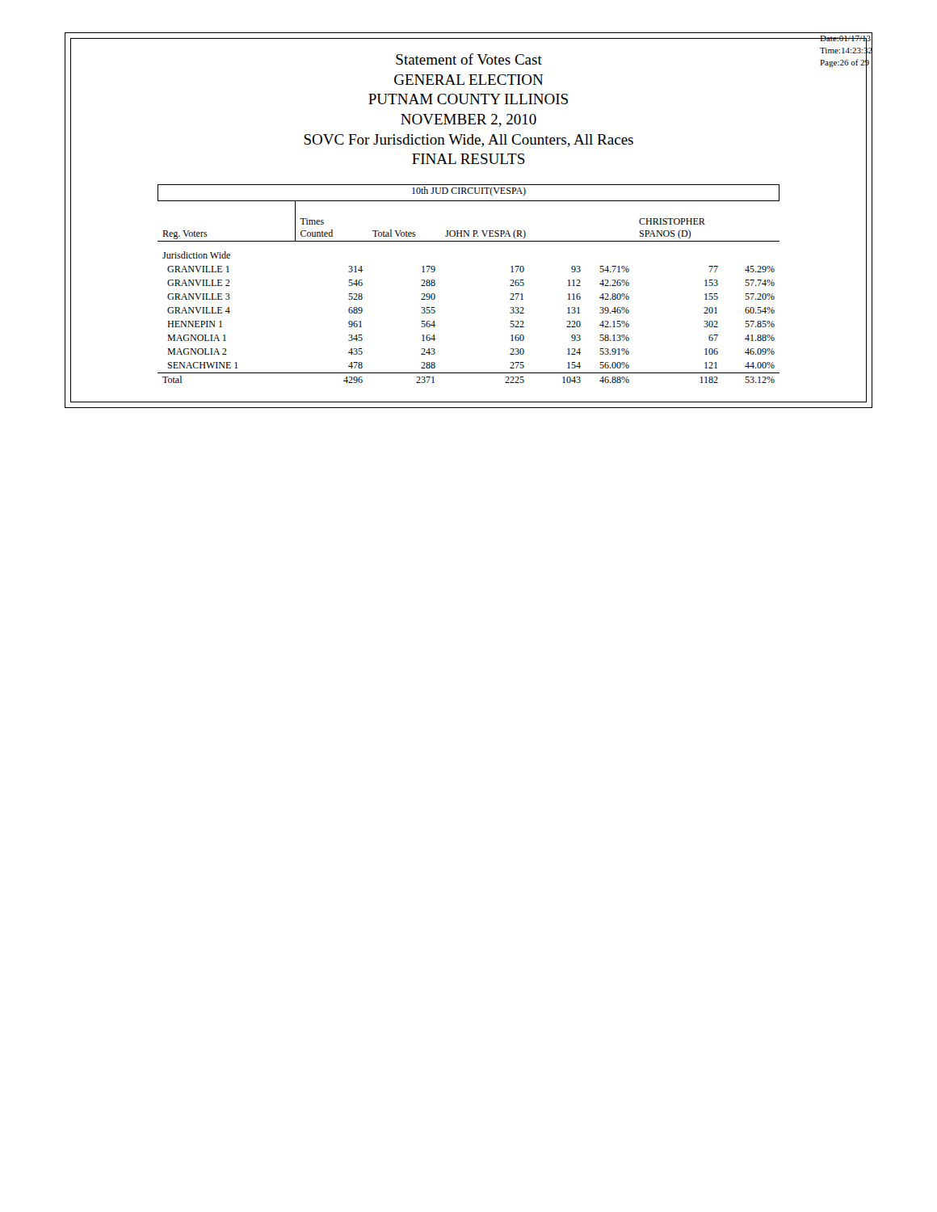Date:01/17/13
Time:14:23:32
Page:26 of 29
Statement of Votes Cast
GENERAL ELECTION
PUTNAM COUNTY ILLINOIS
NOVEMBER 2, 2010
SOVC For Jurisdiction Wide, All Counters, All Races
FINAL RESULTS
10th JUD CIRCUIT(VESPA)
| Reg. Voters | Times Counted | Total Votes | JOHN P. VESPA (R) | | CHRISTOPHER SPANOS (D) |
| --- | --- | --- | --- | --- | --- |
| Jurisdiction Wide |
| GRANVILLE 1 | 314 | 179 | 170 | 93 | 54.71% | 77 | 45.29% |
| GRANVILLE 2 | 546 | 288 | 265 | 112 | 42.26% | 153 | 57.74% |
| GRANVILLE 3 | 528 | 290 | 271 | 116 | 42.80% | 155 | 57.20% |
| GRANVILLE 4 | 689 | 355 | 332 | 131 | 39.46% | 201 | 60.54% |
| HENNEPIN 1 | 961 | 564 | 522 | 220 | 42.15% | 302 | 57.85% |
| MAGNOLIA 1 | 345 | 164 | 160 | 93 | 58.13% | 67 | 41.88% |
| MAGNOLIA 2 | 435 | 243 | 230 | 124 | 53.91% | 106 | 46.09% |
| SENACHWINE 1 | 478 | 288 | 275 | 154 | 56.00% | 121 | 44.00% |
| Total | 4296 | 2371 | 2225 | 1043 | 46.88% | 1182 | 53.12% |